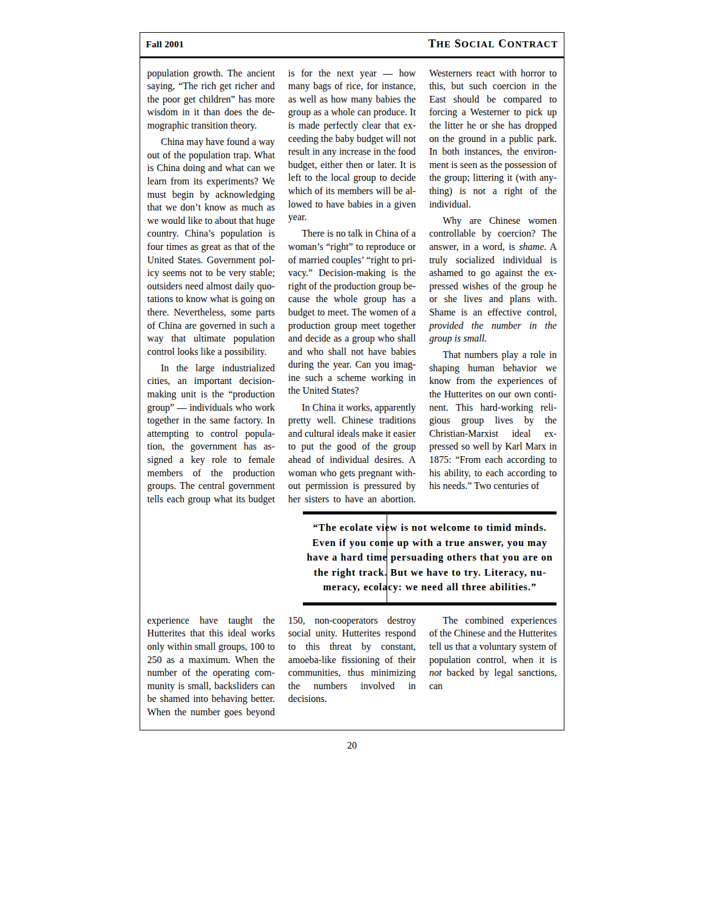Fall 2001
THE SOCIAL CONTRACT
population growth. The ancient saying, “The rich get richer and the poor get children” has more wisdom in it than does the demographic transition theory.
China may have found a way out of the population trap. What is China doing and what can we learn from its experiments? We must begin by acknowledging that we don’t know as much as we would like to about that huge country. China’s population is four times as great as that of the United States. Government policy seems not to be very stable; outsiders need almost daily quotations to know what is going on there. Nevertheless, some parts of China are governed in such a way that ultimate population control looks like a possibility.
In the large industrialized cities, an important decision-making unit is the “production group” — individuals who work together in the same factory. In attempting to control population, the government has assigned a key role to female members of the production groups. The central government tells each group what its budget is for the next year — how many bags of rice, for instance, as well as how many babies the group as a whole can produce. It is made perfectly clear that exceeding the baby budget will not result in any increase in the food budget, either then or later. It is left to the local group to decide which of its members will be allowed to have babies in a given year.
There is no talk in China of a woman’s “right” to reproduce or of married couples’ “right to privacy.” Decision-making is the right of the production group because the whole group has a budget to meet. The women of a production group meet together and decide as a group who shall and who shall not have babies during the year. Can you imagine such a scheme working in the United States?
In China it works, apparently pretty well. Chinese traditions and cultural ideals make it easier to put the good of the group ahead of individual desires. A woman who gets pregnant without permission is pressured by her sisters to have an abortion. Westerners react with horror to this, but such coercion in the East should be compared to forcing a Westerner to pick up the litter he or she has dropped on the ground in a public park. In both instances, the environment is seen as the possession of the group; littering it (with anything) is not a right of the individual.
Why are Chinese women controllable by coercion? The answer, in a word, is shame. A truly socialized individual is ashamed to go against the expressed wishes of the group he or she lives and plans with. Shame is an effective control, provided the number in the group is small.
That numbers play a role in shaping human behavior we know from the experiences of the Hutterites on our own continent. This hard-working religious group lives by the Christian-Marxist ideal expressed so well by Karl Marx in 1875: “From each according to his ability, to each according to his needs.” Two centuries of
“The ecolate view is not welcome to timid minds. Even if you come up with a true answer, you may have a hard time persuading others that you are on the right track. But we have to try. Literacy, numeracy, ecolacy: we need all three abilities.”
experience have taught the Hutterites that this ideal works only within small groups, 100 to 250 as a maximum. When the number of the operating community is small, backsliders can be shamed into behaving better. When the number goes beyond 150, non-cooperators destroy social unity. Hutterites respond to this threat by constant, amoeba-like fissioning of their communities, thus minimizing the numbers involved in decisions.
The combined experiences of the Chinese and the Hutterites tell us that a voluntary system of population control, when it is not backed by legal sanctions, can
20